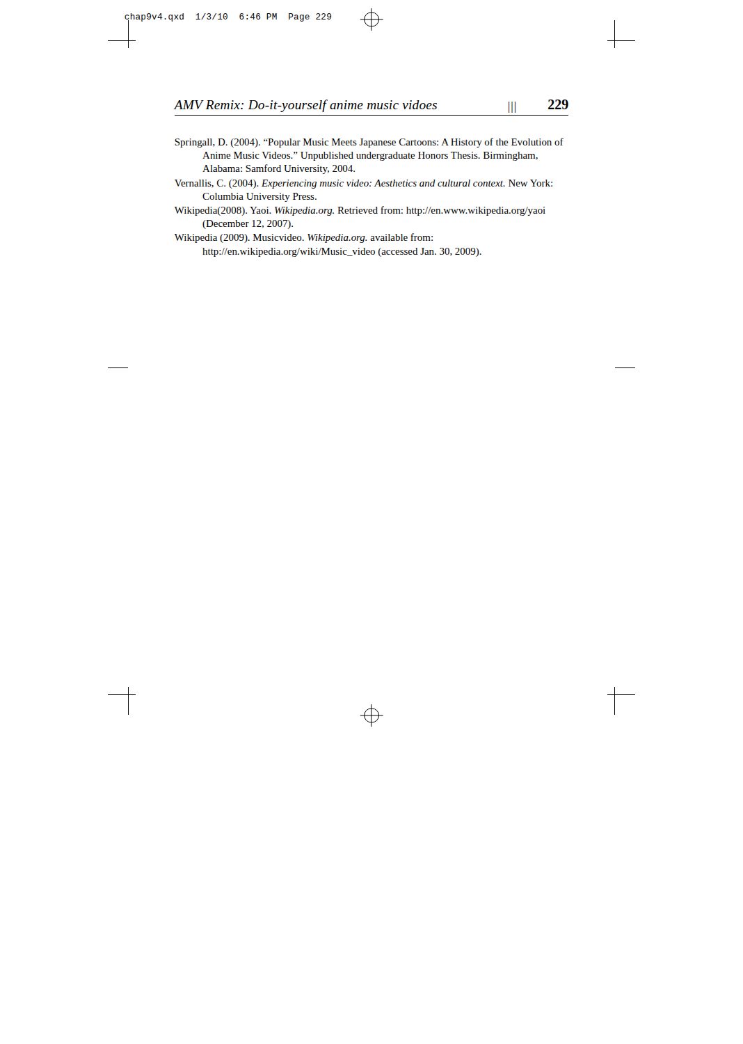chap9v4.qxd 1/3/10 6:46 PM Page 229
AMV Remix: Do-it-yourself anime music vidoes
||| 229
Springall, D. (2004). “Popular Music Meets Japanese Cartoons: A History of the Evolution of Anime Music Videos.” Unpublished undergraduate Honors Thesis. Birmingham, Alabama: Samford University, 2004.
Vernallis, C. (2004). Experiencing music video: Aesthetics and cultural context. New York: Columbia University Press.
Wikipedia(2008). Yaoi. Wikipedia.org. Retrieved from: http://en.www.wikipedia.org/yaoi (December 12, 2007).
Wikipedia (2009). Musicvideo. Wikipedia.org. available from: http://en.wikipedia.org/wiki/Music_video (accessed Jan. 30, 2009).